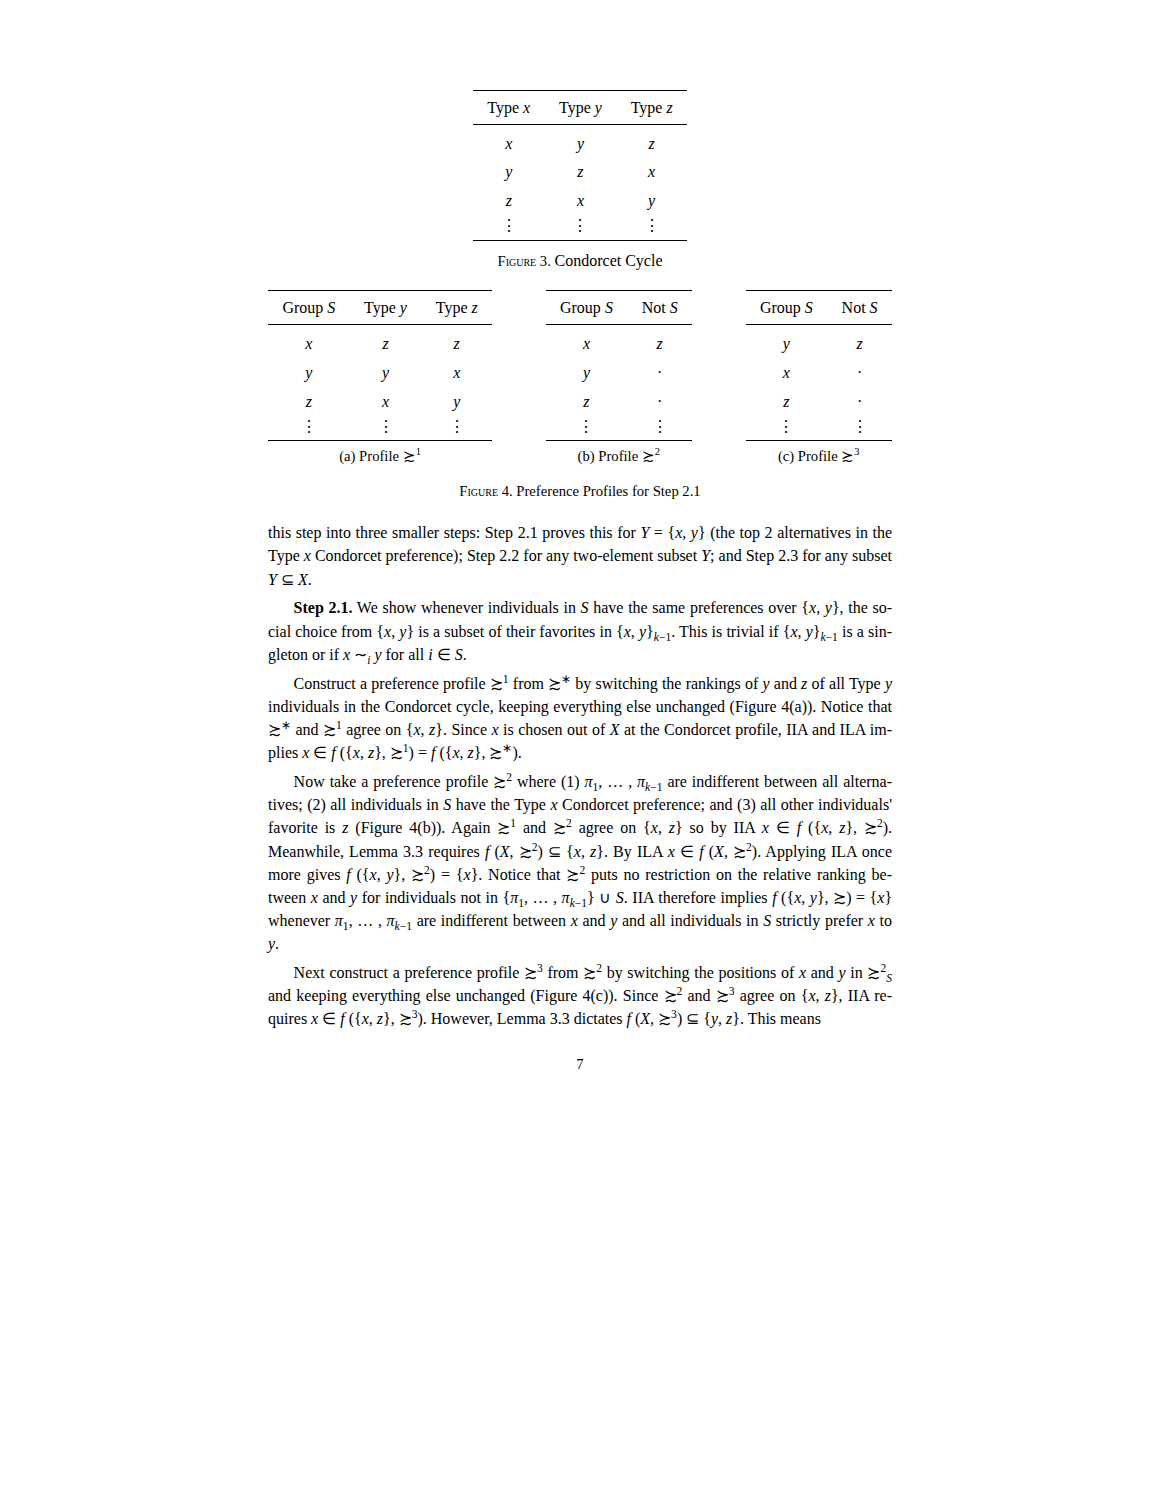| Type x | Type y | Type z |
| --- | --- | --- |
| x | y | z |
| y | z | x |
| z | x | y |
| ⋮ | ⋮ | ⋮ |
Figure 3. Condorcet Cycle
| Group S | Type y | Type z |
| --- | --- | --- |
| x | z | z |
| y | y | x |
| z | x | y |
| ⋮ | ⋮ | ⋮ |
(a) Profile ≿1
| Group S | Not S |
| --- | --- |
| x | z |
| y | · |
| z | · |
| ⋮ | ⋮ |
(b) Profile ≿2
| Group S | Not S |
| --- | --- |
| y | z |
| x | · |
| z | · |
| ⋮ | ⋮ |
(c) Profile ≿3
Figure 4. Preference Profiles for Step 2.1
this step into three smaller steps: Step 2.1 proves this for Y = {x, y} (the top 2 alternatives in the Type x Condorcet preference); Step 2.2 for any two-element subset Y; and Step 2.3 for any subset Y ⊆ X.
Step 2.1. We show whenever individuals in S have the same preferences over {x, y}, the social choice from {x, y} is a subset of their favorites in {x, y}k−1. This is trivial if {x, y}k−1 is a singleton or if x ∼i y for all i ∈ S.
Construct a preference profile ≿1 from ≿∗ by switching the rankings of y and z of all Type y individuals in the Condorcet cycle, keeping everything else unchanged (Figure 4(a)). Notice that ≿∗ and ≿1 agree on {x, z}. Since x is chosen out of X at the Condorcet profile, IIA and ILA implies x ∈ f ({x, z}, ≿1) = f ({x, z}, ≿∗).
Now take a preference profile ≿2 where (1) π1, … , πk−1 are indifferent between all alternatives; (2) all individuals in S have the Type x Condorcet preference; and (3) all other individuals' favorite is z (Figure 4(b)). Again ≿1 and ≿2 agree on {x, z} so by IIA x ∈ f ({x, z}, ≿2). Meanwhile, Lemma 3.3 requires f (X, ≿2) ⊆ {x, z}. By ILA x ∈ f (X, ≿2). Applying ILA once more gives f ({x, y}, ≿2) = {x}. Notice that ≿2 puts no restriction on the relative ranking between x and y for individuals not in {π1, … , πk−1} ∪ S. IIA therefore implies f ({x, y}, ≿) = {x} whenever π1, … , πk−1 are indifferent between x and y and all individuals in S strictly prefer x to y.
Next construct a preference profile ≿3 from ≿2 by switching the positions of x and y in ≿2S and keeping everything else unchanged (Figure 4(c)). Since ≿2 and ≿3 agree on {x, z}, IIA requires x ∈ f ({x, z}, ≿3). However, Lemma 3.3 dictates f (X, ≿3) ⊆ {y, z}. This means
7